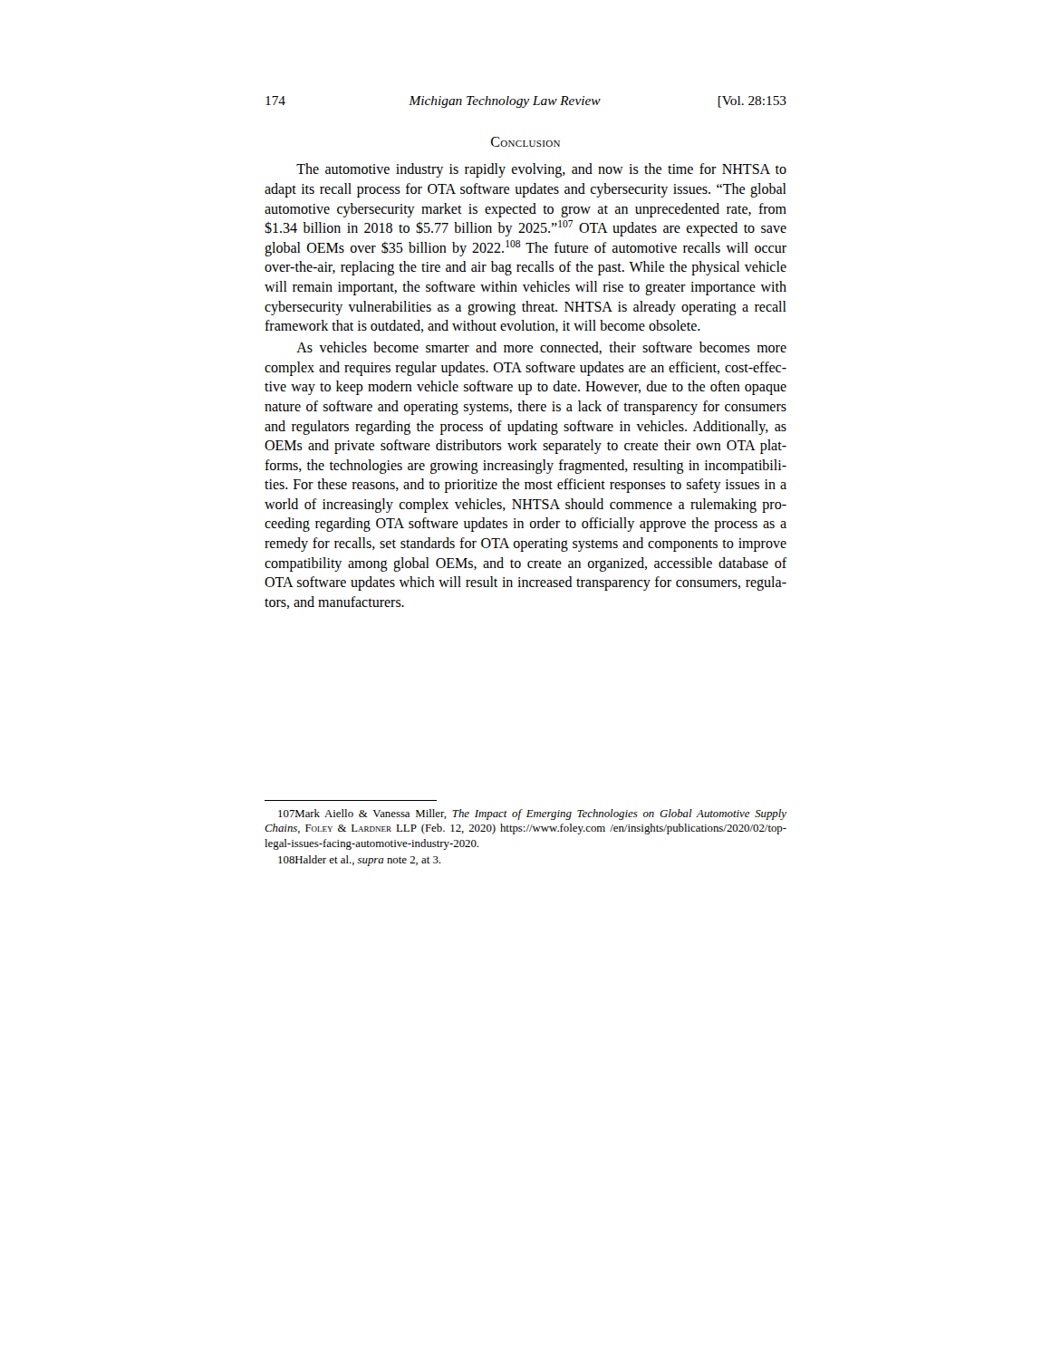174 Michigan Technology Law Review [Vol. 28:153
Conclusion
The automotive industry is rapidly evolving, and now is the time for NHTSA to adapt its recall process for OTA software updates and cybersecurity issues. “The global automotive cybersecurity market is expected to grow at an unprecedented rate, from $1.34 billion in 2018 to $5.77 billion by 2025.”107 OTA updates are expected to save global OEMs over $35 billion by 2022.108 The future of automotive recalls will occur over-the-air, replacing the tire and air bag recalls of the past. While the physical vehicle will remain important, the software within vehicles will rise to greater importance with cybersecurity vulnerabilities as a growing threat. NHTSA is already operating a recall framework that is outdated, and without evolution, it will become obsolete.
As vehicles become smarter and more connected, their software becomes more complex and requires regular updates. OTA software updates are an efficient, cost-effective way to keep modern vehicle software up to date. However, due to the often opaque nature of software and operating systems, there is a lack of transparency for consumers and regulators regarding the process of updating software in vehicles. Additionally, as OEMs and private software distributors work separately to create their own OTA platforms, the technologies are growing increasingly fragmented, resulting in incompatibilities. For these reasons, and to prioritize the most efficient responses to safety issues in a world of increasingly complex vehicles, NHTSA should commence a rulemaking proceeding regarding OTA software updates in order to officially approve the process as a remedy for recalls, set standards for OTA operating systems and components to improve compatibility among global OEMs, and to create an organized, accessible database of OTA software updates which will result in increased transparency for consumers, regulators, and manufacturers.
107. Mark Aiello & Vanessa Miller, The Impact of Emerging Technologies on Global Automotive Supply Chains, Foley & Lardner LLP (Feb. 12, 2020) https://www.foley.com /en/insights/publications/2020/02/top-legal-issues-facing-automotive-industry-2020.
108. Halder et al., supra note 2, at 3.